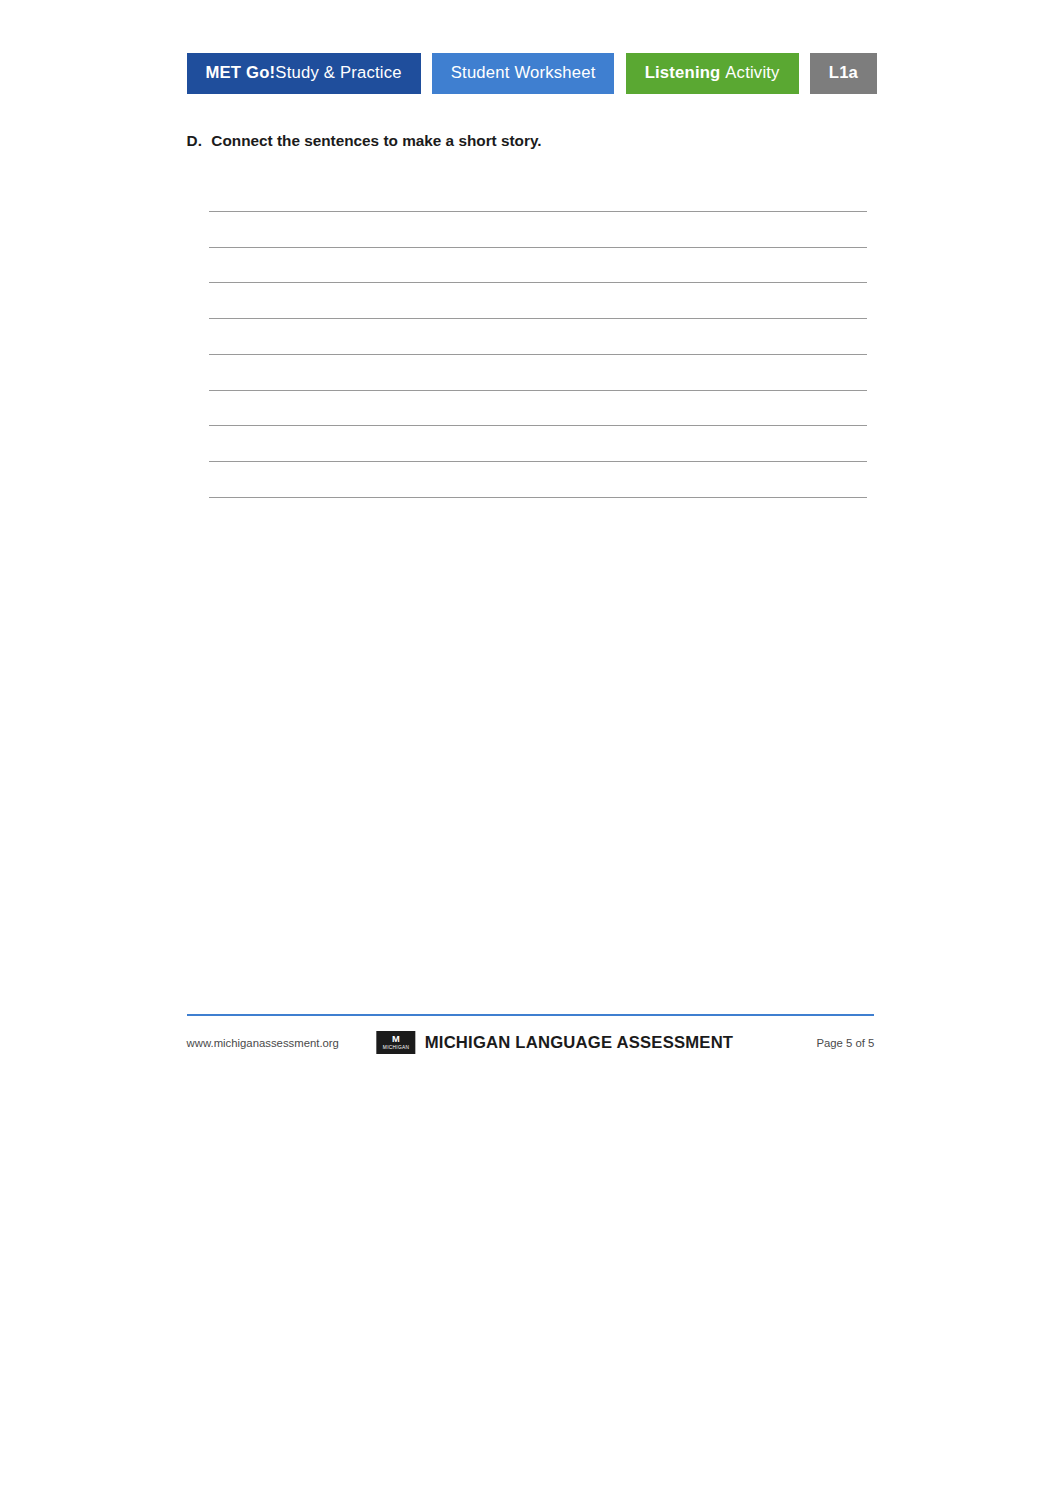MET Go! Study & Practice
Student Worksheet
Listening Activity
L1a
D. Connect the sentences to make a short story.
www.michiganassessment.org
MMICHIGAN
MICHIGAN LANGUAGE ASSESSMENT
Page 5 of 5